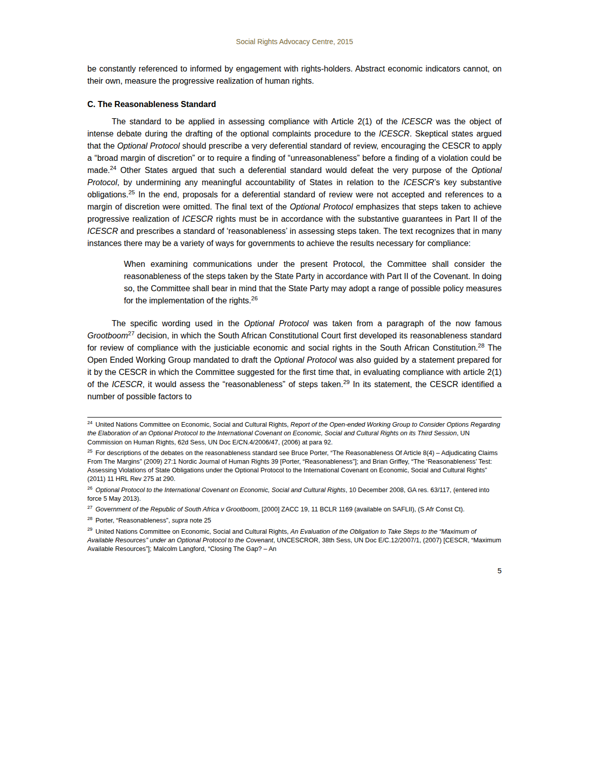Social Rights Advocacy Centre, 2015
be constantly referenced to informed by engagement with rights-holders. Abstract economic indicators cannot, on their own, measure the progressive realization of human rights.
C. The Reasonableness Standard
The standard to be applied in assessing compliance with Article 2(1) of the ICESCR was the object of intense debate during the drafting of the optional complaints procedure to the ICESCR. Skeptical states argued that the Optional Protocol should prescribe a very deferential standard of review, encouraging the CESCR to apply a “broad margin of discretion” or to require a finding of “unreasonableness” before a finding of a violation could be made.24 Other States argued that such a deferential standard would defeat the very purpose of the Optional Protocol, by undermining any meaningful accountability of States in relation to the ICESCR’s key substantive obligations.25 In the end, proposals for a deferential standard of review were not accepted and references to a margin of discretion were omitted. The final text of the Optional Protocol emphasizes that steps taken to achieve progressive realization of ICESCR rights must be in accordance with the substantive guarantees in Part II of the ICESCR and prescribes a standard of ‘reasonableness’ in assessing steps taken. The text recognizes that in many instances there may be a variety of ways for governments to achieve the results necessary for compliance:
When examining communications under the present Protocol, the Committee shall consider the reasonableness of the steps taken by the State Party in accordance with Part II of the Covenant. In doing so, the Committee shall bear in mind that the State Party may adopt a range of possible policy measures for the implementation of the rights.26
The specific wording used in the Optional Protocol was taken from a paragraph of the now famous Grootboom27 decision, in which the South African Constitutional Court first developed its reasonableness standard for review of compliance with the justiciable economic and social rights in the South African Constitution.28 The Open Ended Working Group mandated to draft the Optional Protocol was also guided by a statement prepared for it by the CESCR in which the Committee suggested for the first time that, in evaluating compliance with article 2(1) of the ICESCR, it would assess the “reasonableness” of steps taken.29 In its statement, the CESCR identified a number of possible factors to
24 United Nations Committee on Economic, Social and Cultural Rights, Report of the Open-ended Working Group to Consider Options Regarding the Elaboration of an Optional Protocol to the International Covenant on Economic, Social and Cultural Rights on its Third Session, UN Commission on Human Rights, 62d Sess, UN Doc E/CN.4/2006/47, (2006) at para 92.
25 For descriptions of the debates on the reasonableness standard see Bruce Porter, “The Reasonableness Of Article 8(4) – Adjudicating Claims From The Margins” (2009) 27:1 Nordic Journal of Human Rights 39 [Porter, “Reasonableness”]; and Brian Griffey, “The ‘Reasonableness’ Test: Assessing Violations of State Obligations under the Optional Protocol to the International Covenant on Economic, Social and Cultural Rights” (2011) 11 HRL Rev 275 at 290.
26 Optional Protocol to the International Covenant on Economic, Social and Cultural Rights, 10 December 2008, GA res. 63/117, (entered into force 5 May 2013).
27 Government of the Republic of South Africa v Grootboom, [2000] ZACC 19, 11 BCLR 1169 (available on SAFLII), (S Afr Const Ct).
28 Porter, “Reasonableness”, supra note 25
29 United Nations Committee on Economic, Social and Cultural Rights, An Evaluation of the Obligation to Take Steps to the “Maximum of Available Resources” under an Optional Protocol to the Covenant, UNCESCROR, 38th Sess, UN Doc E/C.12/2007/1, (2007) [CESCR, “Maximum Available Resources”]; Malcolm Langford, “Closing The Gap? – An
5